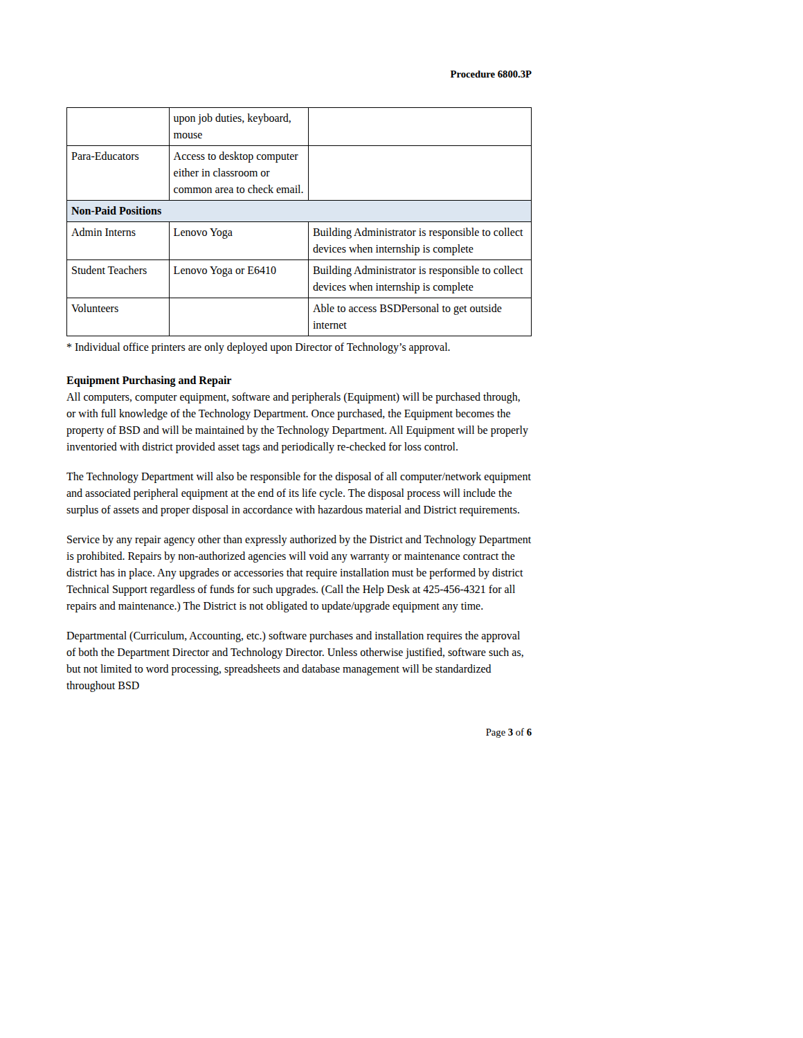Procedure 6800.3P
| | upon job duties, keyboard, mouse | |
| Para-Educators | Access to desktop computer either in classroom or common area to check email. | |
| Non-Paid Positions |
| Admin Interns | Lenovo Yoga | Building Administrator is responsible to collect devices when internship is complete |
| Student Teachers | Lenovo Yoga or E6410 | Building Administrator is responsible to collect devices when internship is complete |
| Volunteers | | Able to access BSDPersonal to get outside internet |
* Individual office printers are only deployed upon Director of Technology’s approval.
Equipment Purchasing and Repair
All computers, computer equipment, software and peripherals (Equipment) will be purchased through, or with full knowledge of the Technology Department. Once purchased, the Equipment becomes the property of BSD and will be maintained by the Technology Department. All Equipment will be properly inventoried with district provided asset tags and periodically re-checked for loss control.
The Technology Department will also be responsible for the disposal of all computer/network equipment and associated peripheral equipment at the end of its life cycle. The disposal process will include the surplus of assets and proper disposal in accordance with hazardous material and District requirements.
Service by any repair agency other than expressly authorized by the District and Technology Department is prohibited. Repairs by non-authorized agencies will void any warranty or maintenance contract the district has in place. Any upgrades or accessories that require installation must be performed by district Technical Support regardless of funds for such upgrades. (Call the Help Desk at 425-456-4321 for all repairs and maintenance.) The District is not obligated to update/upgrade equipment any time.
Departmental (Curriculum, Accounting, etc.) software purchases and installation requires the approval of both the Department Director and Technology Director. Unless otherwise justified, software such as, but not limited to word processing, spreadsheets and database management will be standardized throughout BSD
Page 3 of 6